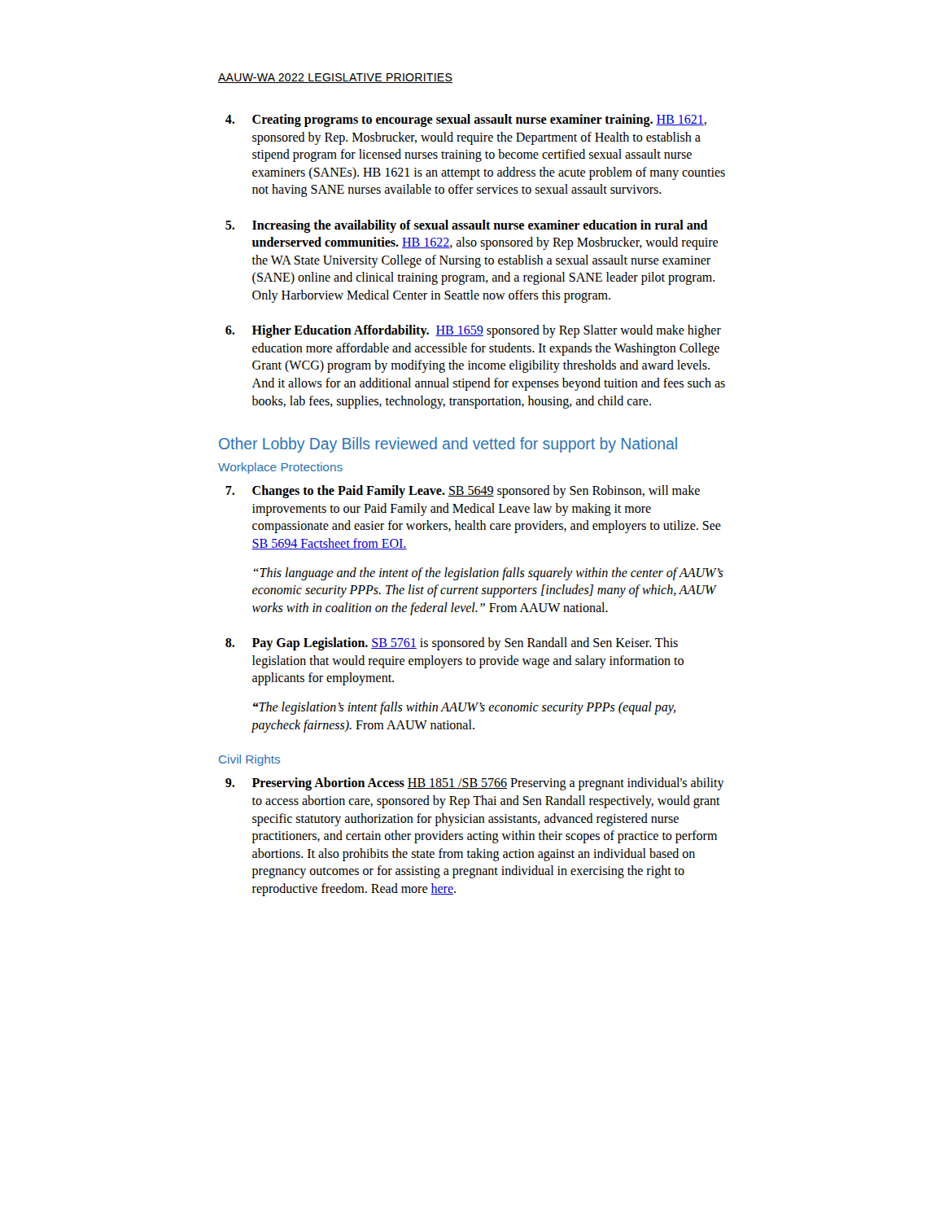AAUW-WA 2022 LEGISLATIVE PRIORITIES
4. Creating programs to encourage sexual assault nurse examiner training. HB 1621, sponsored by Rep. Mosbrucker, would require the Department of Health to establish a stipend program for licensed nurses training to become certified sexual assault nurse examiners (SANEs). HB 1621 is an attempt to address the acute problem of many counties not having SANE nurses available to offer services to sexual assault survivors.
5. Increasing the availability of sexual assault nurse examiner education in rural and underserved communities. HB 1622, also sponsored by Rep Mosbrucker, would require the WA State University College of Nursing to establish a sexual assault nurse examiner (SANE) online and clinical training program, and a regional SANE leader pilot program. Only Harborview Medical Center in Seattle now offers this program.
6. Higher Education Affordability. HB 1659 sponsored by Rep Slatter would make higher education more affordable and accessible for students. It expands the Washington College Grant (WCG) program by modifying the income eligibility thresholds and award levels. And it allows for an additional annual stipend for expenses beyond tuition and fees such as books, lab fees, supplies, technology, transportation, housing, and child care.
Other Lobby Day Bills reviewed and vetted for support by National
Workplace Protections
7. Changes to the Paid Family Leave. SB 5649 sponsored by Sen Robinson, will make improvements to our Paid Family and Medical Leave law by making it more compassionate and easier for workers, health care providers, and employers to utilize. See SB 5694 Factsheet from EOI.
“This language and the intent of the legislation falls squarely within the center of AAUW’s economic security PPPs. The list of current supporters [includes] many of which, AAUW works with in coalition on the federal level.” From AAUW national.
8. Pay Gap Legislation. SB 5761 is sponsored by Sen Randall and Sen Keiser. This legislation that would require employers to provide wage and salary information to applicants for employment.
“The legislation’s intent falls within AAUW’s economic security PPPs (equal pay, paycheck fairness). From AAUW national.
Civil Rights
9. Preserving Abortion Access HB 1851 /SB 5766 Preserving a pregnant individual's ability to access abortion care, sponsored by Rep Thai and Sen Randall respectively, would grant specific statutory authorization for physician assistants, advanced registered nurse practitioners, and certain other providers acting within their scopes of practice to perform abortions. It also prohibits the state from taking action against an individual based on pregnancy outcomes or for assisting a pregnant individual in exercising the right to reproductive freedom. Read more here.